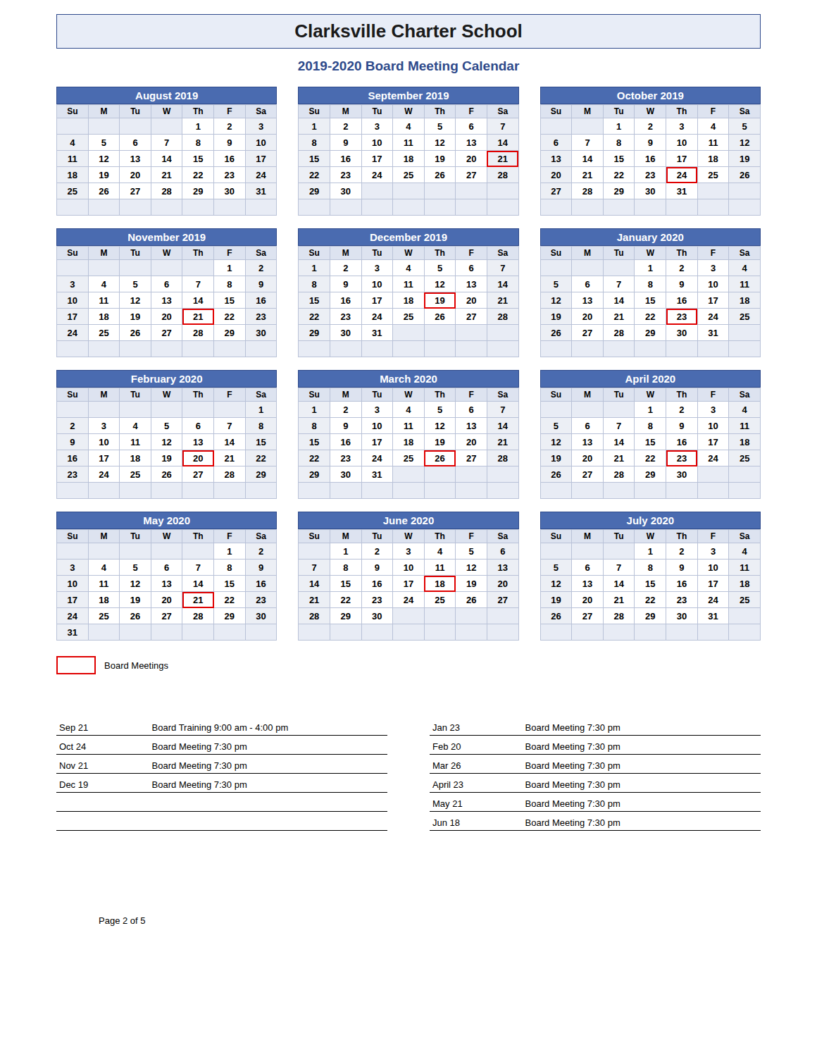Clarksville Charter School
2019-2020 Board Meeting Calendar
August 2019
| Su | M | Tu | W | Th | F | Sa |
| --- | --- | --- | --- | --- | --- | --- |
| | | | | 1 | 2 | 3 |
| 4 | 5 | 6 | 7 | 8 | 9 | 10 |
| 11 | 12 | 13 | 14 | 15 | 16 | 17 |
| 18 | 19 | 20 | 21 | 22 | 23 | 24 |
| 25 | 26 | 27 | 28 | 29 | 30 | 31 |
September 2019
| Su | M | Tu | W | Th | F | Sa |
| --- | --- | --- | --- | --- | --- | --- |
| 1 | 2 | 3 | 4 | 5 | 6 | 7 |
| 8 | 9 | 10 | 11 | 12 | 13 | 14 |
| 15 | 16 | 17 | 18 | 19 | 20 | 21 |
| 22 | 23 | 24 | 25 | 26 | 27 | 28 |
| 29 | 30 | | | | | |
October 2019
| Su | M | Tu | W | Th | F | Sa |
| --- | --- | --- | --- | --- | --- | --- |
| | | 1 | 2 | 3 | 4 | 5 |
| 6 | 7 | 8 | 9 | 10 | 11 | 12 |
| 13 | 14 | 15 | 16 | 17 | 18 | 19 |
| 20 | 21 | 22 | 23 | 24 | 25 | 26 |
| 27 | 28 | 29 | 30 | 31 | | |
November 2019
| Su | M | Tu | W | Th | F | Sa |
| --- | --- | --- | --- | --- | --- | --- |
| | | | | | 1 | 2 |
| 3 | 4 | 5 | 6 | 7 | 8 | 9 |
| 10 | 11 | 12 | 13 | 14 | 15 | 16 |
| 17 | 18 | 19 | 20 | 21 | 22 | 23 |
| 24 | 25 | 26 | 27 | 28 | 29 | 30 |
December 2019
| Su | M | Tu | W | Th | F | Sa |
| --- | --- | --- | --- | --- | --- | --- |
| 1 | 2 | 3 | 4 | 5 | 6 | 7 |
| 8 | 9 | 10 | 11 | 12 | 13 | 14 |
| 15 | 16 | 17 | 18 | 19 | 20 | 21 |
| 22 | 23 | 24 | 25 | 26 | 27 | 28 |
| 29 | 30 | 31 | | | | |
January 2020
| Su | M | Tu | W | Th | F | Sa |
| --- | --- | --- | --- | --- | --- | --- |
| | | | 1 | 2 | 3 | 4 |
| 5 | 6 | 7 | 8 | 9 | 10 | 11 |
| 12 | 13 | 14 | 15 | 16 | 17 | 18 |
| 19 | 20 | 21 | 22 | 23 | 24 | 25 |
| 26 | 27 | 28 | 29 | 30 | 31 | |
February 2020
| Su | M | Tu | W | Th | F | Sa |
| --- | --- | --- | --- | --- | --- | --- |
| | | | | | | 1 |
| 2 | 3 | 4 | 5 | 6 | 7 | 8 |
| 9 | 10 | 11 | 12 | 13 | 14 | 15 |
| 16 | 17 | 18 | 19 | 20 | 21 | 22 |
| 23 | 24 | 25 | 26 | 27 | 28 | 29 |
March 2020
| Su | M | Tu | W | Th | F | Sa |
| --- | --- | --- | --- | --- | --- | --- |
| 1 | 2 | 3 | 4 | 5 | 6 | 7 |
| 8 | 9 | 10 | 11 | 12 | 13 | 14 |
| 15 | 16 | 17 | 18 | 19 | 20 | 21 |
| 22 | 23 | 24 | 25 | 26 | 27 | 28 |
| 29 | 30 | 31 | | | | |
April 2020
| Su | M | Tu | W | Th | F | Sa |
| --- | --- | --- | --- | --- | --- | --- |
| | | | 1 | 2 | 3 | 4 |
| 5 | 6 | 7 | 8 | 9 | 10 | 11 |
| 12 | 13 | 14 | 15 | 16 | 17 | 18 |
| 19 | 20 | 21 | 22 | 23 | 24 | 25 |
| 26 | 27 | 28 | 29 | 30 | | |
May 2020
| Su | M | Tu | W | Th | F | Sa |
| --- | --- | --- | --- | --- | --- | --- |
| | | | | | 1 | 2 |
| 3 | 4 | 5 | 6 | 7 | 8 | 9 |
| 10 | 11 | 12 | 13 | 14 | 15 | 16 |
| 17 | 18 | 19 | 20 | 21 | 22 | 23 |
| 24 | 25 | 26 | 27 | 28 | 29 | 30 |
| 31 | | | | | | |
June 2020
| Su | M | Tu | W | Th | F | Sa |
| --- | --- | --- | --- | --- | --- | --- |
| | 1 | 2 | 3 | 4 | 5 | 6 |
| 7 | 8 | 9 | 10 | 11 | 12 | 13 |
| 14 | 15 | 16 | 17 | 18 | 19 | 20 |
| 21 | 22 | 23 | 24 | 25 | 26 | 27 |
| 28 | 29 | 30 | | | | |
July 2020
| Su | M | Tu | W | Th | F | Sa |
| --- | --- | --- | --- | --- | --- | --- |
| | | | 1 | 2 | 3 | 4 |
| 5 | 6 | 7 | 8 | 9 | 10 | 11 |
| 12 | 13 | 14 | 15 | 16 | 17 | 18 |
| 19 | 20 | 21 | 22 | 23 | 24 | 25 |
| 26 | 27 | 28 | 29 | 30 | 31 | |
Board Meetings
| Sep 21 | Board Training 9:00 am - 4:00 pm |
| Oct 24 | Board Meeting 7:30 pm |
| Nov 21 | Board Meeting 7:30 pm |
| Dec 19 | Board Meeting 7:30 pm |
| Jan 23 | Board Meeting 7:30 pm |
| Feb 20 | Board Meeting 7:30 pm |
| Mar 26 | Board Meeting 7:30 pm |
| April 23 | Board Meeting 7:30 pm |
| May 21 | Board Meeting 7:30 pm |
| Jun 18 | Board Meeting 7:30 pm |
Page 2 of 5